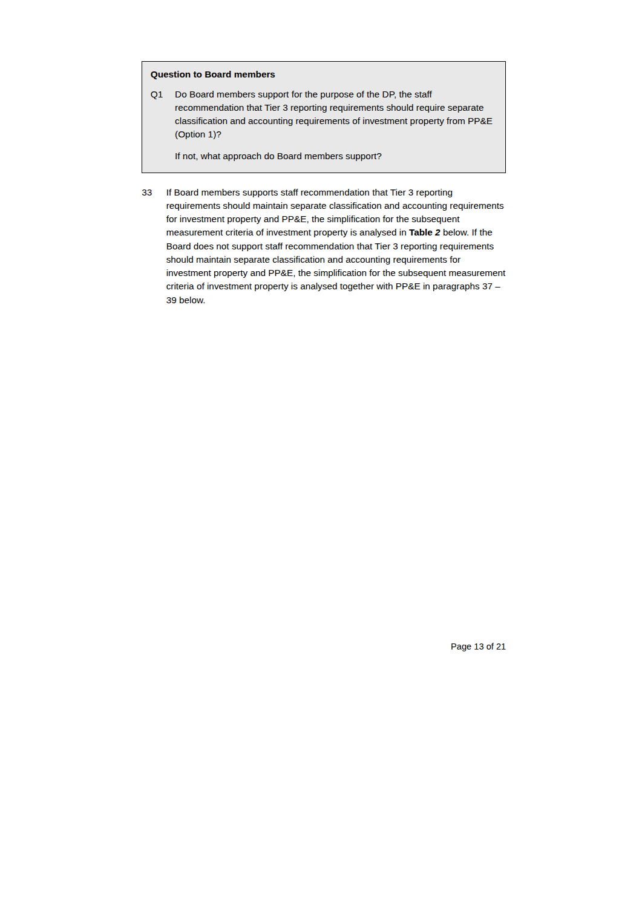Question to Board members
Q1
Do Board members support for the purpose of the DP, the staff recommendation that Tier 3 reporting requirements should require separate classification and accounting requirements of investment property from PP&E (Option 1)?
If not, what approach do Board members support?
33
If Board members supports staff recommendation that Tier 3 reporting requirements should maintain separate classification and accounting requirements for investment property and PP&E, the simplification for the subsequent measurement criteria of investment property is analysed in Table 2 below. If the Board does not support staff recommendation that Tier 3 reporting requirements should maintain separate classification and accounting requirements for investment property and PP&E, the simplification for the subsequent measurement criteria of investment property is analysed together with PP&E in paragraphs 37 – 39 below.
Page 13 of 21